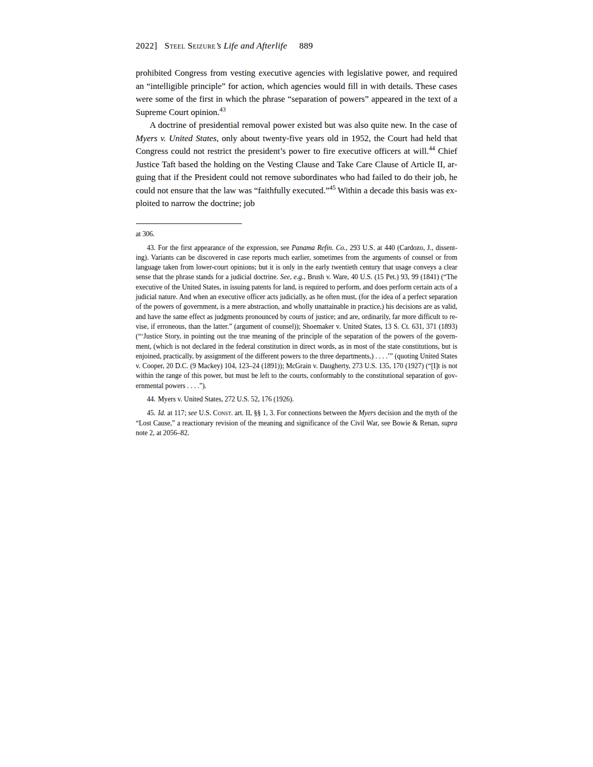2022] Steel Seizure’s Life and Afterlife 889
prohibited Congress from vesting executive agencies with legislative power, and required an “intelligible principle” for action, which agencies would fill in with details. These cases were some of the first in which the phrase “separation of powers” appeared in the text of a Supreme Court opinion.43
A doctrine of presidential removal power existed but was also quite new. In the case of Myers v. United States, only about twenty-five years old in 1952, the Court had held that Congress could not restrict the president’s power to fire executive officers at will.44 Chief Justice Taft based the holding on the Vesting Clause and Take Care Clause of Article II, arguing that if the President could not remove subordinates who had failed to do their job, he could not ensure that the law was “faithfully executed.”45 Within a decade this basis was exploited to narrow the doctrine; job
at 306.
43. For the first appearance of the expression, see Panama Refin. Co., 293 U.S. at 440 (Cardozo, J., dissenting). Variants can be discovered in case reports much earlier, sometimes from the arguments of counsel or from language taken from lower-court opinions; but it is only in the early twentieth century that usage conveys a clear sense that the phrase stands for a judicial doctrine. See, e.g., Brush v. Ware, 40 U.S. (15 Pet.) 93, 99 (1841) (“The executive of the United States, in issuing patents for land, is required to perform, and does perform certain acts of a judicial nature. And when an executive officer acts judicially, as he often must, (for the idea of a perfect separation of the powers of government, is a mere abstraction, and wholly unattainable in practice,) his decisions are as valid, and have the same effect as judgments pronounced by courts of justice; and are, ordinarily, far more difficult to revise, if erroneous, than the latter.” (argument of counsel)); Shoemaker v. United States, 13 S. Ct. 631, 371 (1893) (“‘Justice Story, in pointing out the true meaning of the principle of the separation of the powers of the government, (which is not declared in the federal constitution in direct words, as in most of the state constitutions, but is enjoined, practically, by assignment of the different powers to the three departments,) . . . .’” (quoting United States v. Cooper, 20 D.C. (9 Mackey) 104, 123–24 (1891)); McGrain v. Daugherty, 273 U.S. 135, 170 (1927) (“[I]t is not within the range of this power, but must be left to the courts, conformably to the constitutional separation of governmental powers . . . .”).
44. Myers v. United States, 272 U.S. 52, 176 (1926).
45. Id. at 117; see U.S. Const. art. II, §§ 1, 3. For connections between the Myers decision and the myth of the “Lost Cause,” a reactionary revision of the meaning and significance of the Civil War, see Bowie & Renan, supra note 2, at 2056–82.